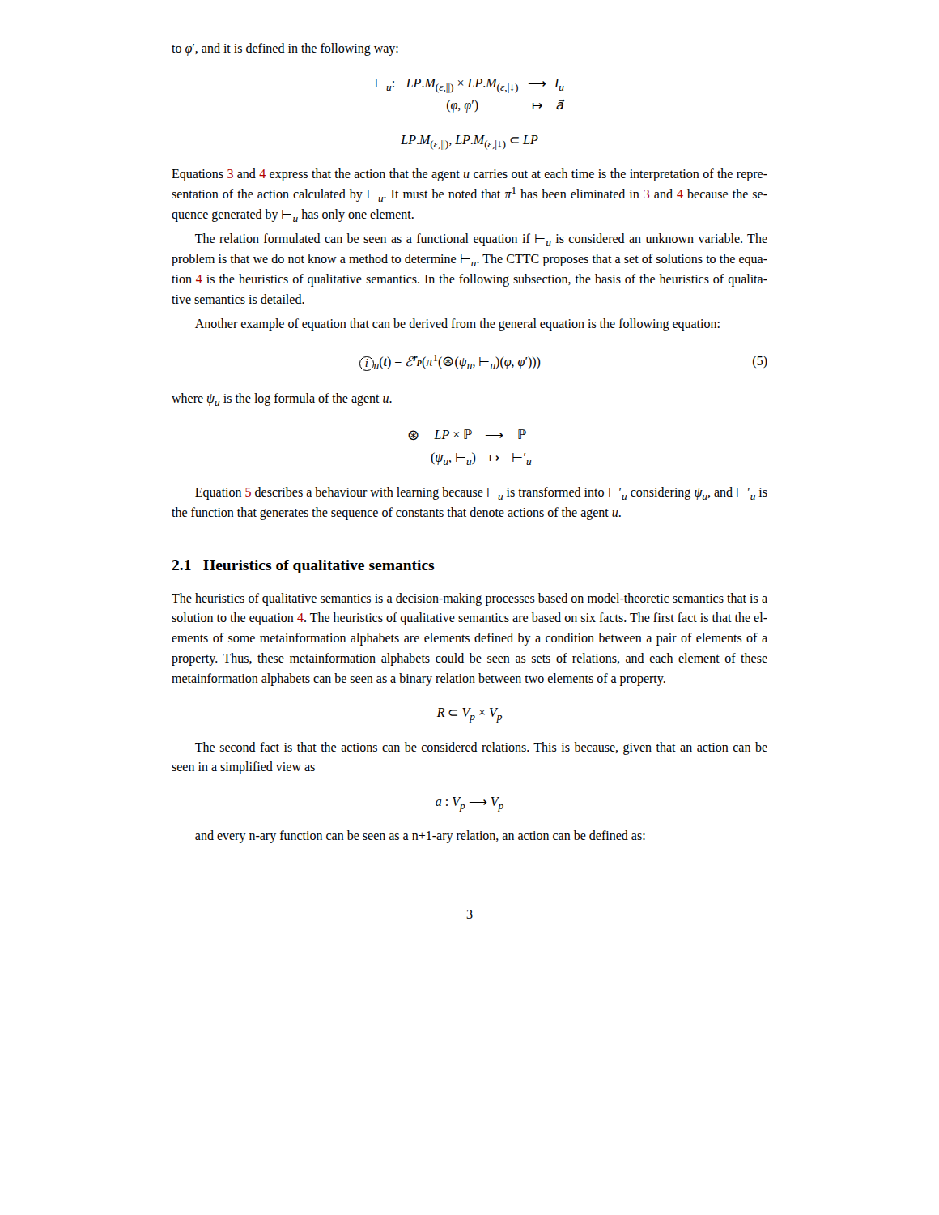to φ′, and it is defined in the following way:
| ⊢ u : | LP . M ( ε ,//) × LP . M ( ε ,/↓) | ⟶ | I u |
| | ( φ , φ ′) | ↦ | a⃗ |
LP.M(ε,||), LP.M(ε,|↓) ⊂ LP
Equations 3 and 4 express that the action that the agent u carries out at each time is the interpretation of the representation of the action calculated by ⊢u. It must be noted that π1 has been eliminated in 3 and 4 because the sequence generated by ⊢u has only one element.
The relation formulated can be seen as a functional equation if ⊢u is considered an unknown variable. The problem is that we do not know a method to determine ⊢u. The CTTC proposes that a set of solutions to the equation 4 is the heuristics of qualitative semantics. In the following subsection, the basis of the heuristics of qualitative semantics is detailed.
Another example of equation that can be derived from the general equation is the following equation:
iu(t) = ℰrp(π1(⊛(ψu, ⊢u)(φ, φ′)))
(5)
where ψu is the log formula of the agent u.
| ⊛ | LP × ℙ | ⟶ | ℙ |
| | ( ψ u , ⊢ u ) | ↦ | ⊢′ u |
Equation 5 describes a behaviour with learning because ⊢u is transformed into ⊢′u considering ψu, and ⊢′u is the function that generates the sequence of constants that denote actions of the agent u.
2.1 Heuristics of qualitative semantics
The heuristics of qualitative semantics is a decision-making processes based on model-theoretic semantics that is a solution to the equation 4. The heuristics of qualitative semantics are based on six facts. The first fact is that the elements of some metainformation alphabets are elements defined by a condition between a pair of elements of a property. Thus, these metainformation alphabets could be seen as sets of relations, and each element of these metainformation alphabets can be seen as a binary relation between two elements of a property.
R ⊂ Vp × Vp
The second fact is that the actions can be considered relations. This is because, given that an action can be seen in a simplified view as
a : Vp ⟶ Vp
and every n-ary function can be seen as a n+1-ary relation, an action can be defined as:
3